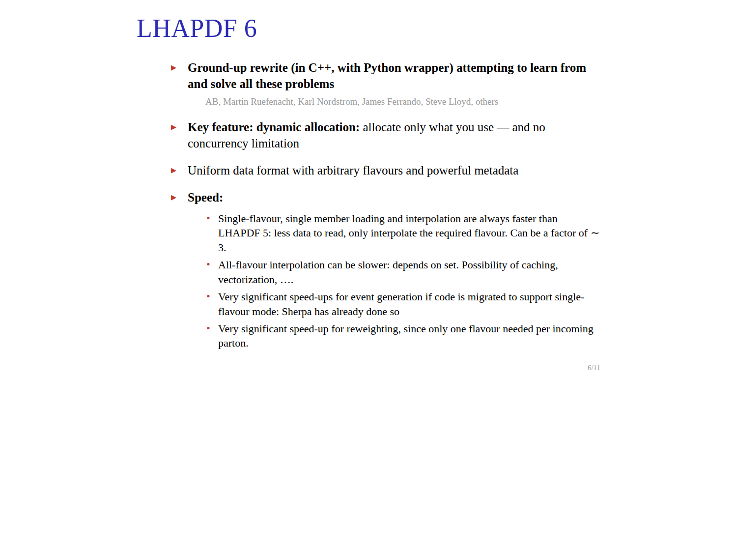LHAPDF 6
Ground-up rewrite (in C++, with Python wrapper) attempting to learn from and solve all these problems AB, Martin Ruefenacht, Karl Nordstrom, James Ferrando, Steve Lloyd, others
Key feature: dynamic allocation: allocate only what you use — and no concurrency limitation
Uniform data format with arbitrary flavours and powerful metadata
Speed:
Single-flavour, single member loading and interpolation are always faster than LHAPDF 5: less data to read, only interpolate the required flavour. Can be a factor of ∼ 3.
All-flavour interpolation can be slower: depends on set. Possibility of caching, vectorization, ….
Very significant speed-ups for event generation if code is migrated to support single-flavour mode: Sherpa has already done so
Very significant speed-up for reweighting, since only one flavour needed per incoming parton.
6/11